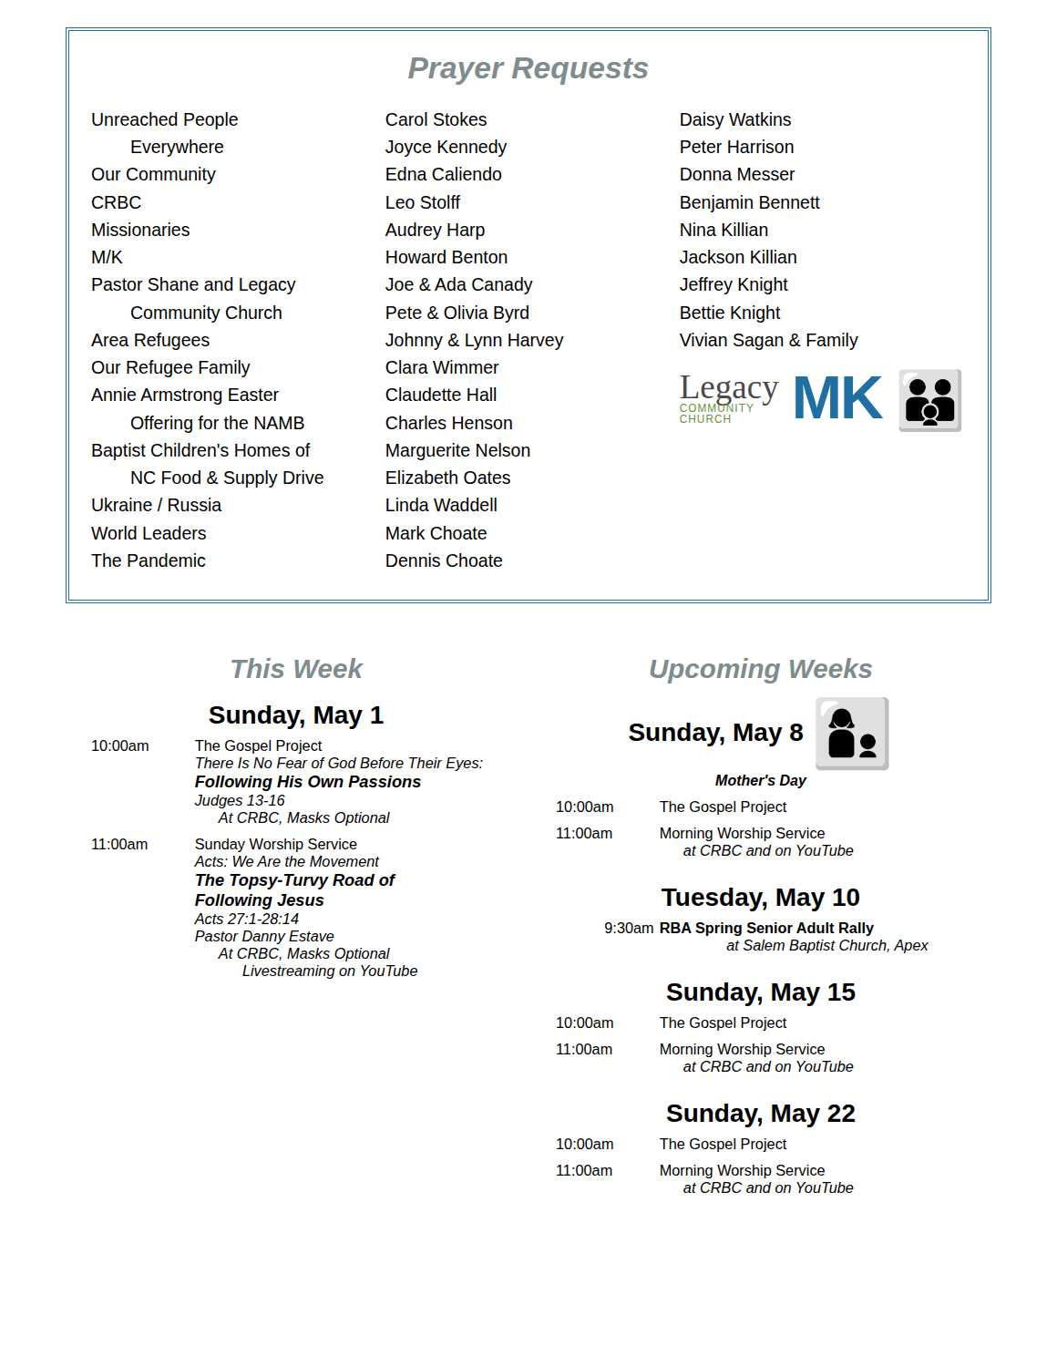Prayer Requests
Unreached People
Everywhere
Our Community
CRBC
Missionaries
M/K
Pastor Shane and Legacy
Community Church
Area Refugees
Our Refugee Family
Annie Armstrong Easter
Offering for the NAMB
Baptist Children's Homes of
NC Food & Supply Drive
Ukraine / Russia
World Leaders
The Pandemic
Carol Stokes
Joyce Kennedy
Edna Caliendo
Leo Stolff
Audrey Harp
Howard Benton
Joe & Ada Canady
Pete & Olivia Byrd
Johnny & Lynn Harvey
Clara Wimmer
Claudette Hall
Charles Henson
Marguerite Nelson
Elizabeth Oates
Linda Waddell
Mark Choate
Dennis Choate
Daisy Watkins
Peter Harrison
Donna Messer
Benjamin Bennett
Nina Killian
Jackson Killian
Jeffrey Knight
Bettie Knight
Vivian Sagan & Family
LegacyCOMMUNITY CHURCH MK 👪
This Week
Sunday, May 1
| 10:00am | The Gospel Project There Is No Fear of God Before Their Eyes: Following His Own Passions Judges 13-16 At CRBC, Masks Optional |
| 11:00am | Sunday Worship Service Acts: We Are the Movement The Topsy-Turvy Road of Following Jesus Acts 27:1-28:14 Pastor Danny Estave At CRBC, Masks Optional Livestreaming on YouTube |
Upcoming Weeks
Sunday, May 8 👩‍👦
Mother's Day
| 10:00am | The Gospel Project |
| 11:00am | Morning Worship Service at CRBC and on YouTube |
Tuesday, May 10
| 9:30am | RBA Spring Senior Adult Rally at Salem Baptist Church, Apex |
Sunday, May 15
| 10:00am | The Gospel Project |
| 11:00am | Morning Worship Service at CRBC and on YouTube |
Sunday, May 22
| 10:00am | The Gospel Project |
| 11:00am | Morning Worship Service at CRBC and on YouTube |